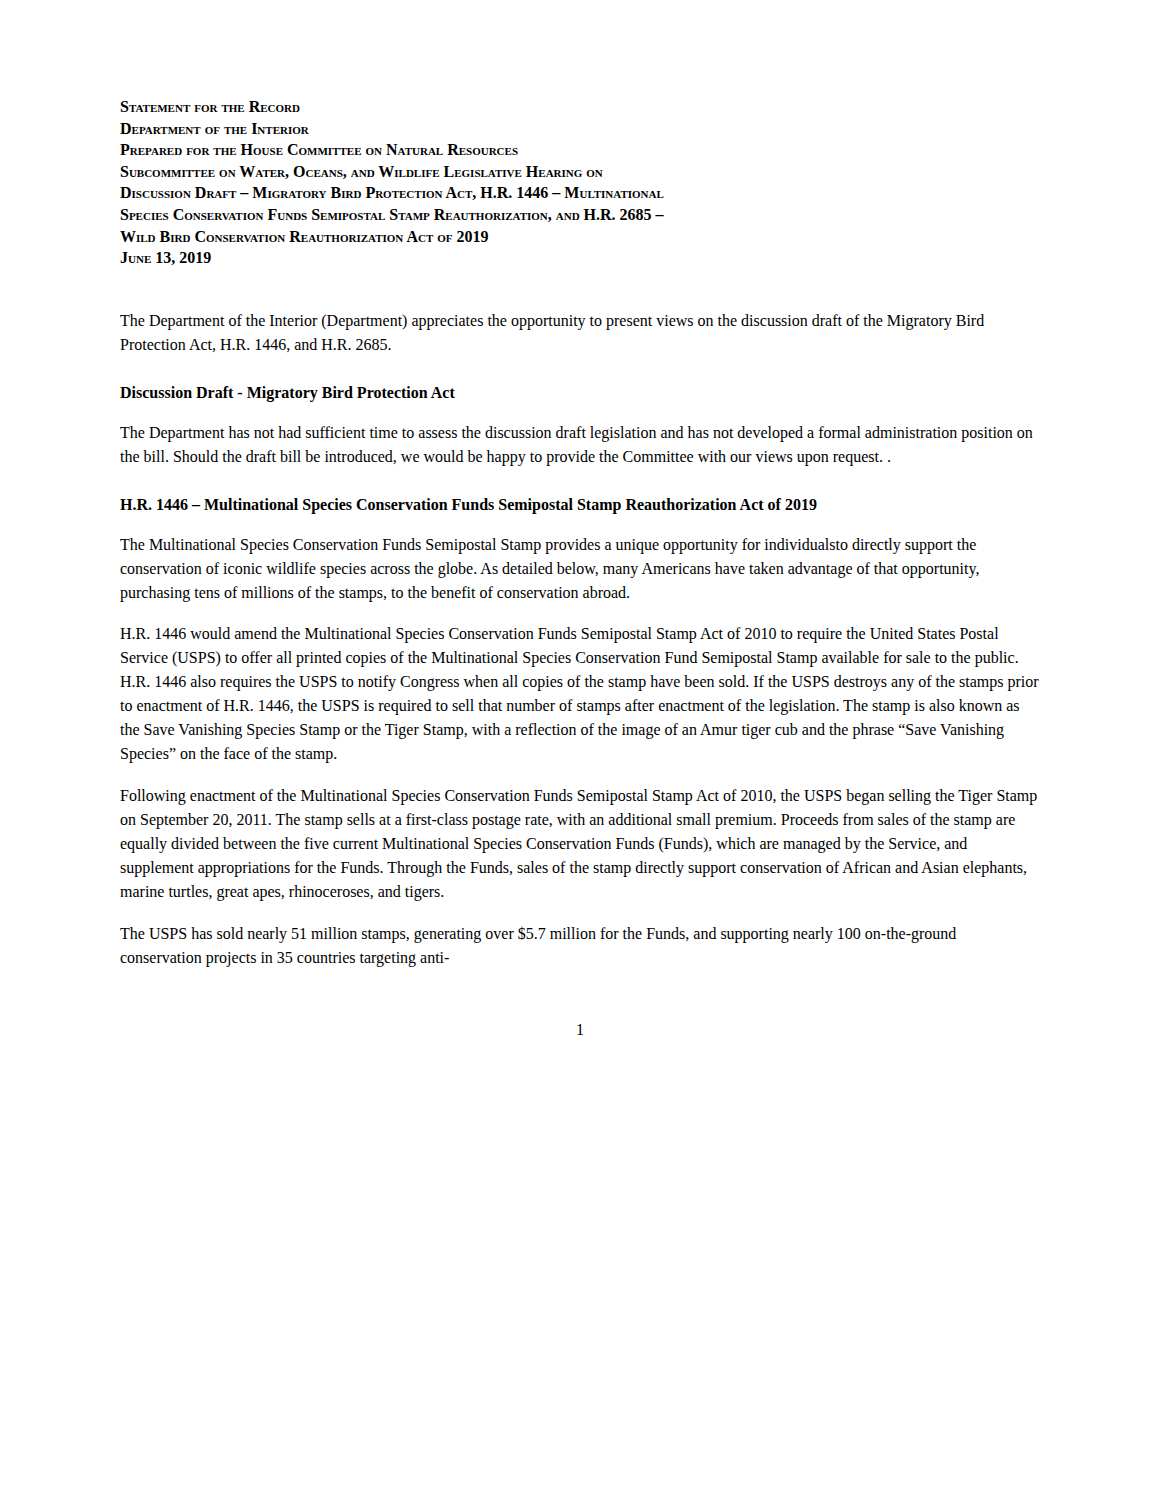Statement for the Record
Department of the Interior
Prepared for the House Committee on Natural Resources
Subcommittee on Water, Oceans, and Wildlife Legislative Hearing on
Discussion Draft – Migratory Bird Protection Act, H.R. 1446 – Multinational
Species Conservation Funds Semipostal Stamp Reauthorization, and H.R. 2685 –
Wild Bird Conservation Reauthorization Act of 2019
June 13, 2019
The Department of the Interior (Department) appreciates the opportunity to present views on the discussion draft of the Migratory Bird Protection Act, H.R. 1446, and H.R. 2685.
Discussion Draft - Migratory Bird Protection Act
The Department has not had sufficient time to assess the discussion draft legislation and has not developed a formal administration position on the bill. Should the draft bill be introduced, we would be happy to provide the Committee with our views upon request. .
H.R. 1446 – Multinational Species Conservation Funds Semipostal Stamp Reauthorization Act of 2019
The Multinational Species Conservation Funds Semipostal Stamp provides a unique opportunity for individualsto directly support the conservation of iconic wildlife species across the globe. As detailed below, many Americans have taken advantage of that opportunity, purchasing tens of millions of the stamps, to the benefit of conservation abroad.
H.R. 1446 would amend the Multinational Species Conservation Funds Semipostal Stamp Act of 2010 to require the United States Postal Service (USPS) to offer all printed copies of the Multinational Species Conservation Fund Semipostal Stamp available for sale to the public. H.R. 1446 also requires the USPS to notify Congress when all copies of the stamp have been sold. If the USPS destroys any of the stamps prior to enactment of H.R. 1446, the USPS is required to sell that number of stamps after enactment of the legislation. The stamp is also known as the Save Vanishing Species Stamp or the Tiger Stamp, with a reflection of the image of an Amur tiger cub and the phrase “Save Vanishing Species” on the face of the stamp.
Following enactment of the Multinational Species Conservation Funds Semipostal Stamp Act of 2010, the USPS began selling the Tiger Stamp on September 20, 2011. The stamp sells at a first-class postage rate, with an additional small premium. Proceeds from sales of the stamp are equally divided between the five current Multinational Species Conservation Funds (Funds), which are managed by the Service, and supplement appropriations for the Funds. Through the Funds, sales of the stamp directly support conservation of African and Asian elephants, marine turtles, great apes, rhinoceroses, and tigers.
The USPS has sold nearly 51 million stamps, generating over $5.7 million for the Funds, and supporting nearly 100 on-the-ground conservation projects in 35 countries targeting anti-
1